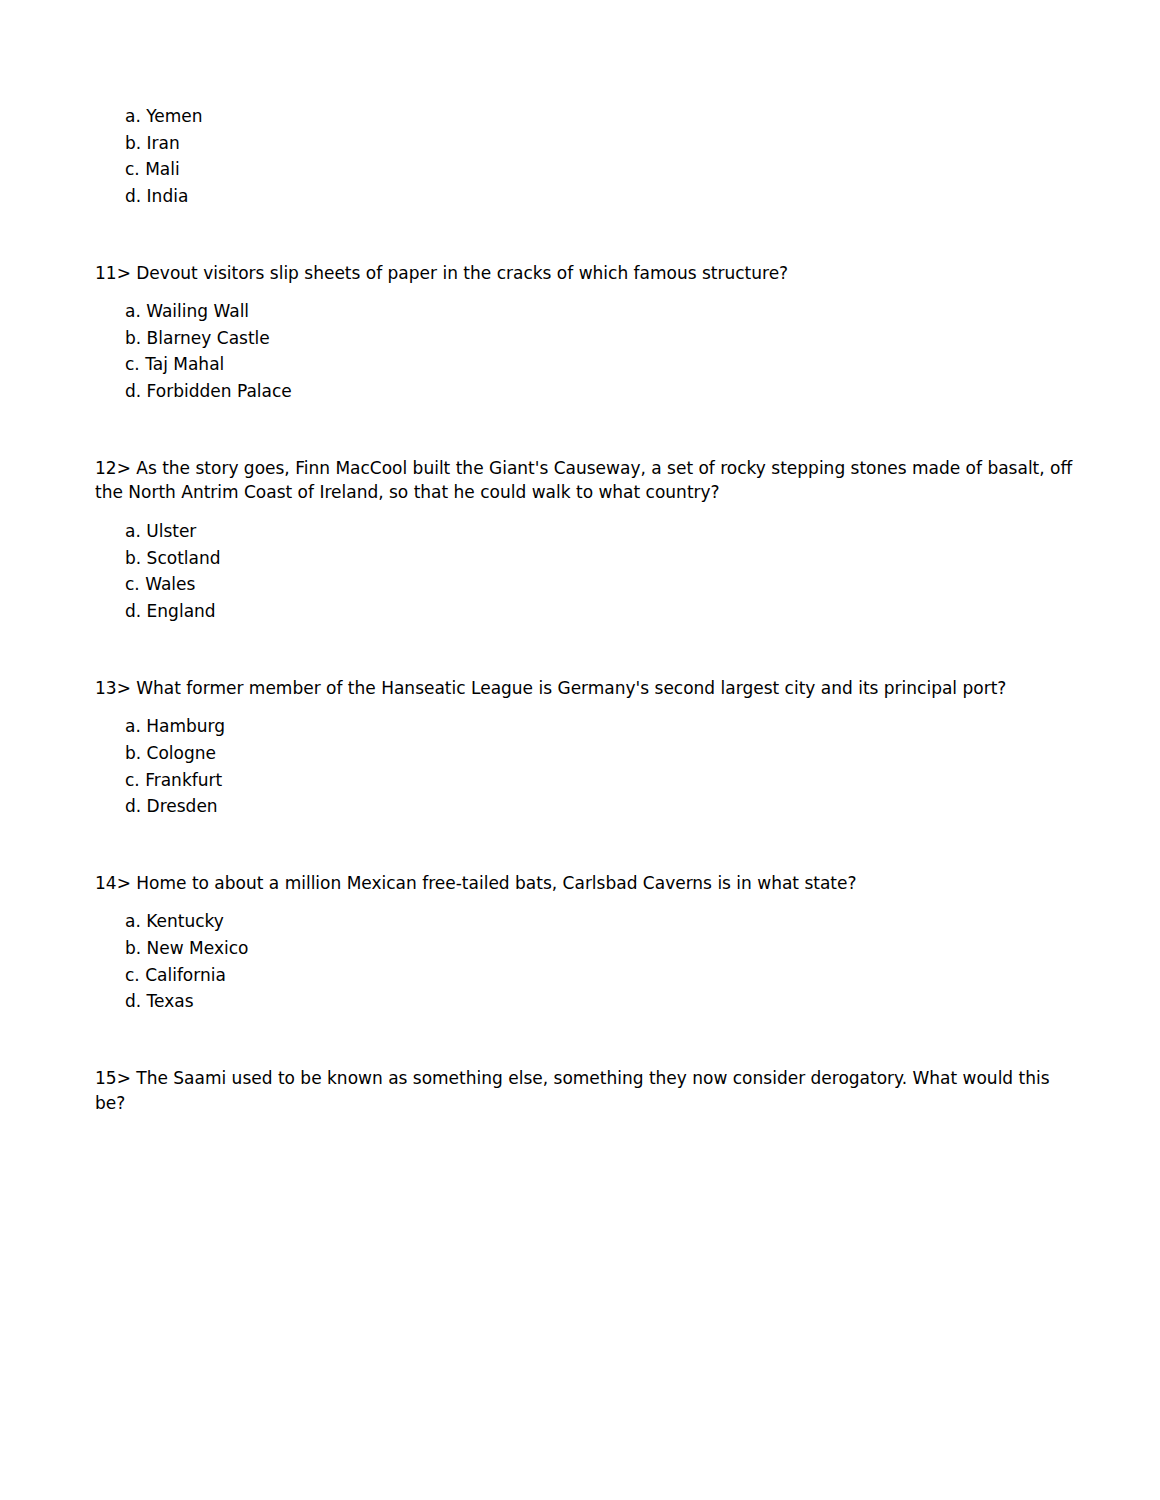a. Yemen
b. Iran
c. Mali
d. India
11> Devout visitors slip sheets of paper in the cracks of which famous structure?
a. Wailing Wall
b. Blarney Castle
c. Taj Mahal
d. Forbidden Palace
12> As the story goes, Finn MacCool built the Giant's Causeway, a set of rocky stepping stones made of basalt, off the North Antrim Coast of Ireland, so that he could walk to what country?
a. Ulster
b. Scotland
c. Wales
d. England
13> What former member of the Hanseatic League is Germany's second largest city and its principal port?
a. Hamburg
b. Cologne
c. Frankfurt
d. Dresden
14> Home to about a million Mexican free-tailed bats, Carlsbad Caverns is in what state?
a. Kentucky
b. New Mexico
c. California
d. Texas
15> The Saami used to be known as something else, something they now consider derogatory. What would this be?